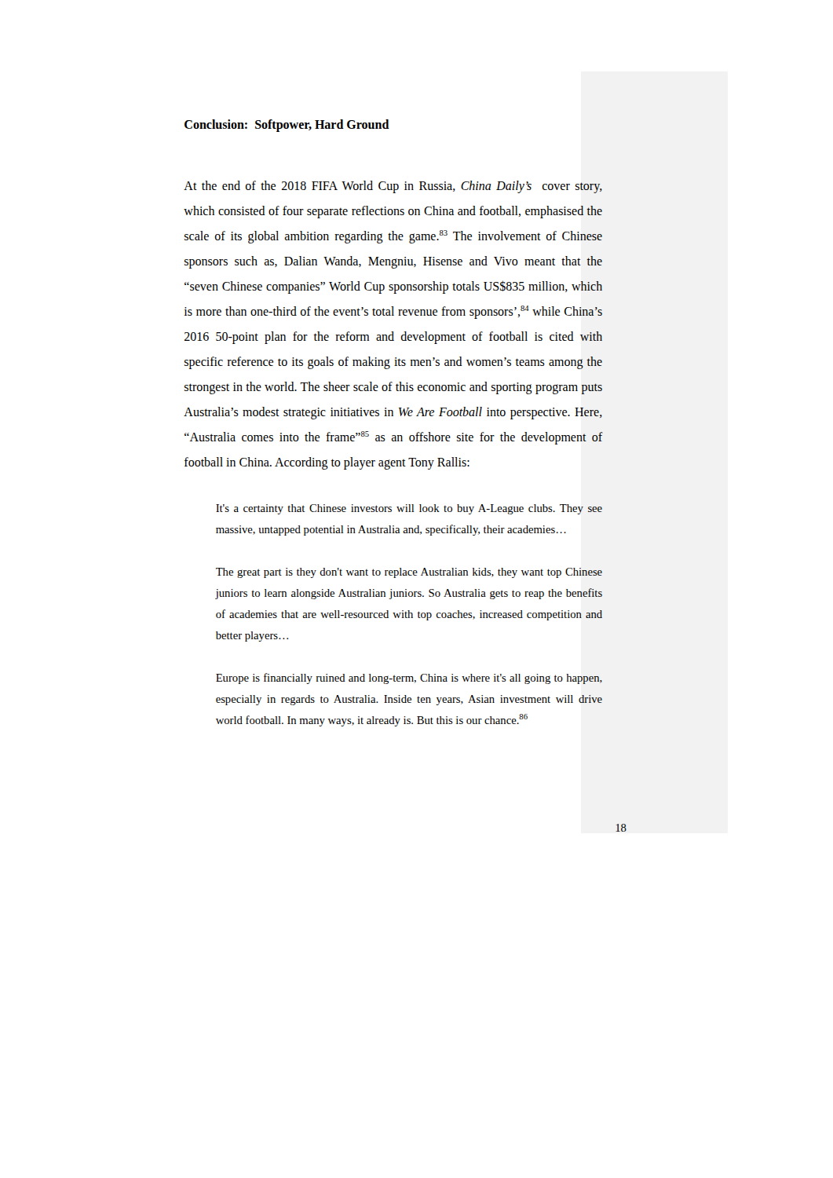Conclusion: Softpower, Hard Ground
At the end of the 2018 FIFA World Cup in Russia, China Daily’s cover story, which consisted of four separate reflections on China and football, emphasised the scale of its global ambition regarding the game.83 The involvement of Chinese sponsors such as, Dalian Wanda, Mengniu, Hisense and Vivo meant that the “seven Chinese companies” World Cup sponsorship totals US$835 million, which is more than one-third of the event’s total revenue from sponsors’,84 while China’s 2016 50-point plan for the reform and development of football is cited with specific reference to its goals of making its men’s and women’s teams among the strongest in the world. The sheer scale of this economic and sporting program puts Australia’s modest strategic initiatives in We Are Football into perspective. Here, “Australia comes into the frame”85 as an offshore site for the development of football in China. According to player agent Tony Rallis:
It's a certainty that Chinese investors will look to buy A-League clubs. They see massive, untapped potential in Australia and, specifically, their academies…
The great part is they don't want to replace Australian kids, they want top Chinese juniors to learn alongside Australian juniors. So Australia gets to reap the benefits of academies that are well-resourced with top coaches, increased competition and better players…
Europe is financially ruined and long-term, China is where it's all going to happen, especially in regards to Australia. Inside ten years, Asian investment will drive world football. In many ways, it already is. But this is our chance.86
18